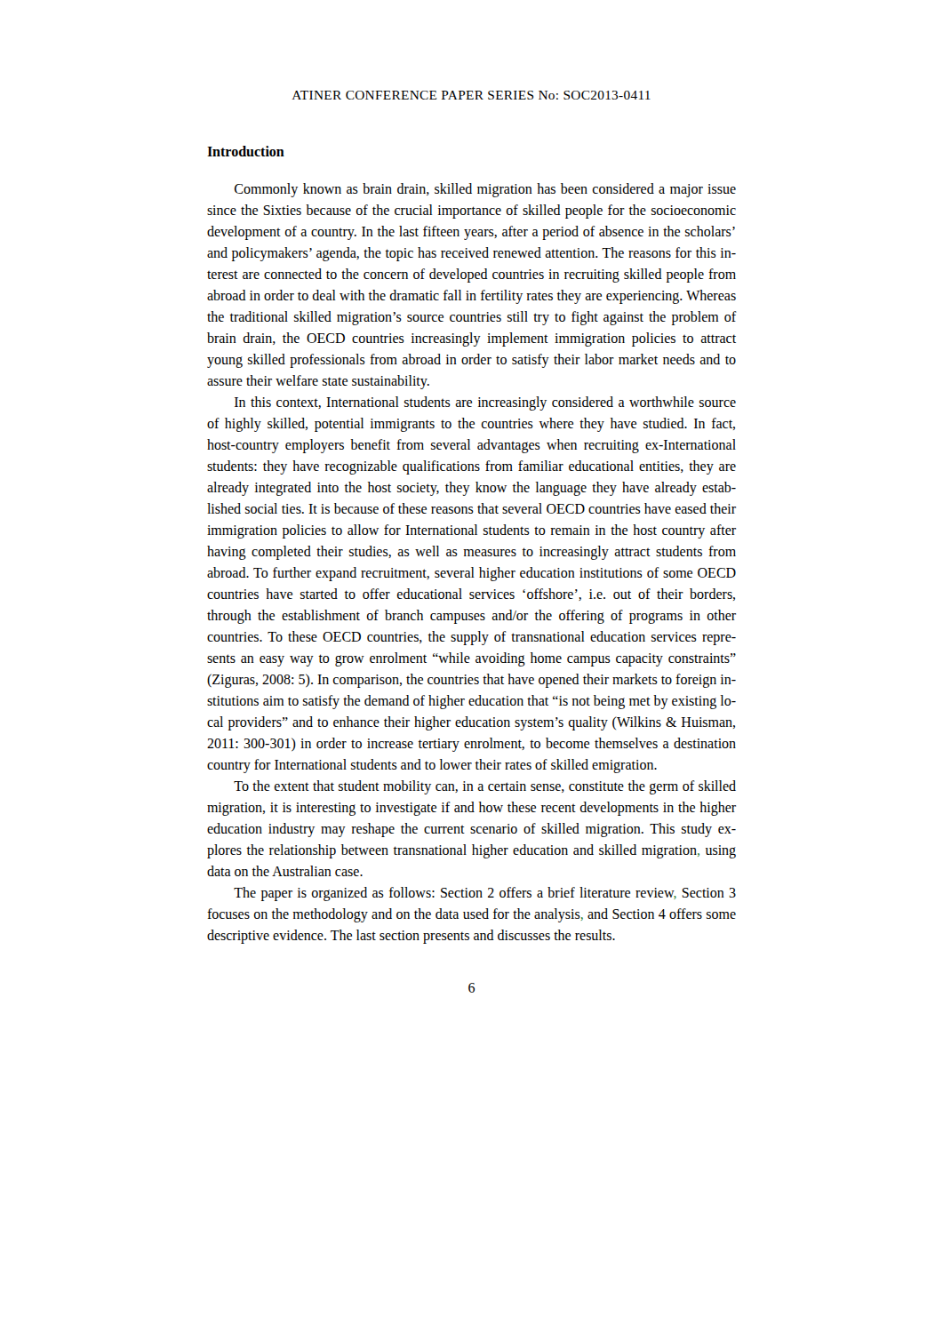ATINER CONFERENCE PAPER SERIES No: SOC2013-0411
Introduction
Commonly known as brain drain, skilled migration has been considered a major issue since the Sixties because of the crucial importance of skilled people for the socioeconomic development of a country. In the last fifteen years, after a period of absence in the scholars’ and policymakers’ agenda, the topic has received renewed attention. The reasons for this interest are connected to the concern of developed countries in recruiting skilled people from abroad in order to deal with the dramatic fall in fertility rates they are experiencing. Whereas the traditional skilled migration’s source countries still try to fight against the problem of brain drain, the OECD countries increasingly implement immigration policies to attract young skilled professionals from abroad in order to satisfy their labor market needs and to assure their welfare state sustainability.
In this context, International students are increasingly considered a worthwhile source of highly skilled, potential immigrants to the countries where they have studied. In fact, host-country employers benefit from several advantages when recruiting ex-International students: they have recognizable qualifications from familiar educational entities, they are already integrated into the host society, they know the language they have already established social ties. It is because of these reasons that several OECD countries have eased their immigration policies to allow for International students to remain in the host country after having completed their studies, as well as measures to increasingly attract students from abroad. To further expand recruitment, several higher education institutions of some OECD countries have started to offer educational services ‘offshore’, i.e. out of their borders, through the establishment of branch campuses and/or the offering of programs in other countries. To these OECD countries, the supply of transnational education services represents an easy way to grow enrolment “while avoiding home campus capacity constraints” (Ziguras, 2008: 5). In comparison, the countries that have opened their markets to foreign institutions aim to satisfy the demand of higher education that “is not being met by existing local providers” and to enhance their higher education system’s quality (Wilkins & Huisman, 2011: 300-301) in order to increase tertiary enrolment, to become themselves a destination country for International students and to lower their rates of skilled emigration.
To the extent that student mobility can, in a certain sense, constitute the germ of skilled migration, it is interesting to investigate if and how these recent developments in the higher education industry may reshape the current scenario of skilled migration. This study explores the relationship between transnational higher education and skilled migration, using data on the Australian case.
The paper is organized as follows: Section 2 offers a brief literature review, Section 3 focuses on the methodology and on the data used for the analysis, and Section 4 offers some descriptive evidence. The last section presents and discusses the results.
6